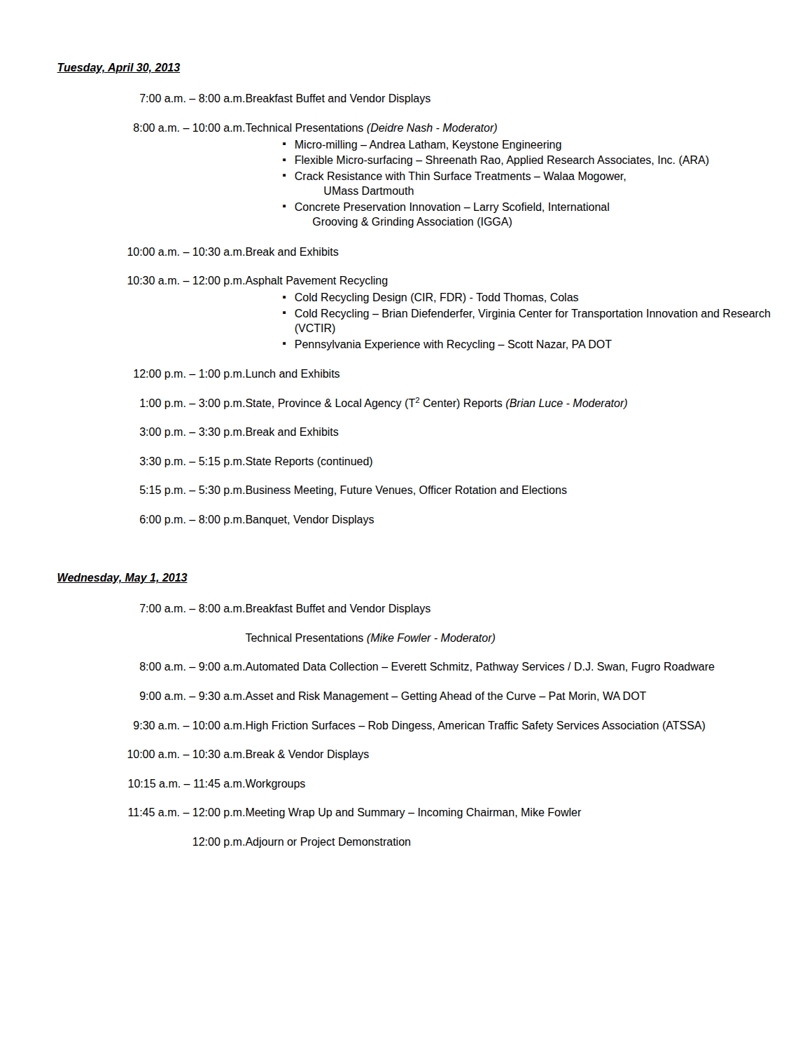Tuesday, April 30, 2013
| 7:00 a.m. – 8:00 a.m. | Breakfast Buffet and Vendor Displays |
| 8:00 a.m. – 10:00 a.m. | Technical Presentations (Deidre Nash - Moderator) Micro-milling – Andrea Latham, Keystone Engineering Flexible Micro-surfacing – Shreenath Rao, Applied Research Associates, Inc. (ARA) Crack Resistance with Thin Surface Treatments – Walaa Mogower, UMass Dartmouth Concrete Preservation Innovation – Larry Scofield, International Grooving & Grinding Association (IGGA) |
| 10:00 a.m. – 10:30 a.m. | Break and Exhibits |
| 10:30 a.m. – 12:00 p.m. | Asphalt Pavement Recycling Cold Recycling Design (CIR, FDR) - Todd Thomas, Colas Cold Recycling – Brian Diefenderfer, Virginia Center for Transportation Innovation and Research (VCTIR) Pennsylvania Experience with Recycling – Scott Nazar, PA DOT |
| 12:00 p.m. – 1:00 p.m. | Lunch and Exhibits |
| 1:00 p.m. – 3:00 p.m. | State, Province & Local Agency (T 2 Center) Reports (Brian Luce - Moderator) |
| 3:00 p.m. – 3:30 p.m. | Break and Exhibits |
| 3:30 p.m. – 5:15 p.m. | State Reports (continued) |
| 5:15 p.m. – 5:30 p.m. | Business Meeting, Future Venues, Officer Rotation and Elections |
| 6:00 p.m. – 8:00 p.m. | Banquet, Vendor Displays |
Wednesday, May 1, 2013
| 7:00 a.m. – 8:00 a.m. | Breakfast Buffet and Vendor Displays Technical Presentations (Mike Fowler - Moderator) |
| 8:00 a.m. – 9:00 a.m. | Automated Data Collection – Everett Schmitz, Pathway Services / D.J. Swan, Fugro Roadware |
| 9:00 a.m. – 9:30 a.m. | Asset and Risk Management – Getting Ahead of the Curve – Pat Morin, WA DOT |
| 9:30 a.m. – 10:00 a.m. | High Friction Surfaces – Rob Dingess, American Traffic Safety Services Association (ATSSA) |
| 10:00 a.m. – 10:30 a.m. | Break & Vendor Displays |
| 10:15 a.m. – 11:45 a.m. | Workgroups |
| 11:45 a.m. – 12:00 p.m. | Meeting Wrap Up and Summary – Incoming Chairman, Mike Fowler |
| 12:00 p.m. | Adjourn or Project Demonstration |